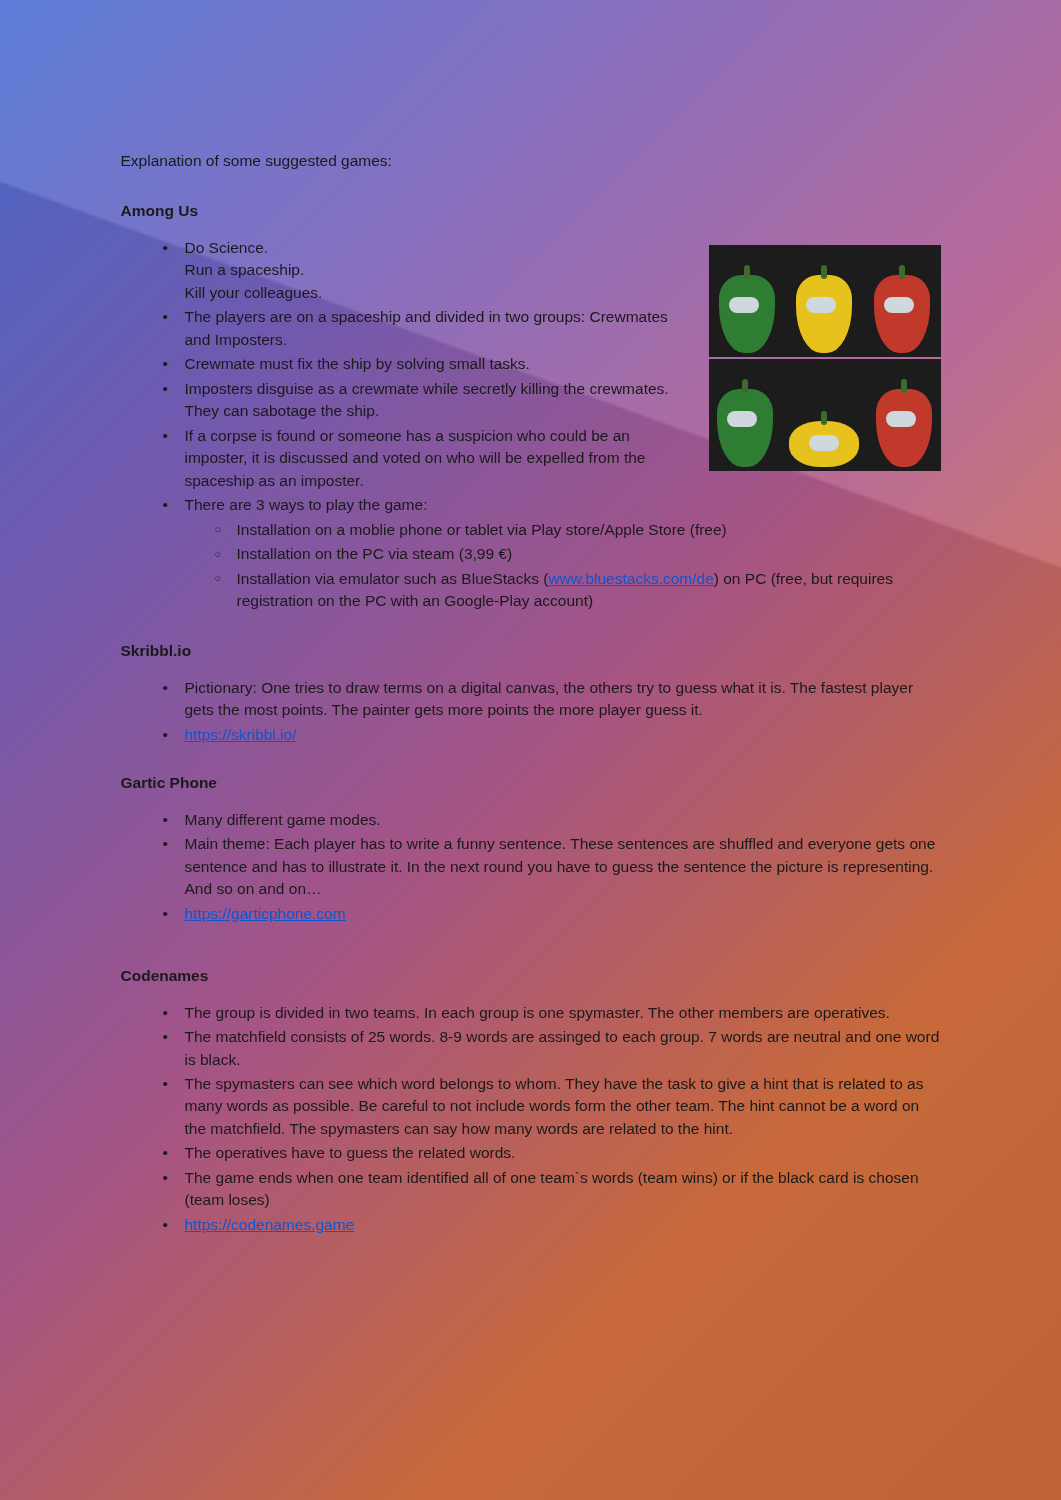Explanation of some suggested games:
Among Us
Do Science.
Run a spaceship.
Kill your colleagues.
The players are on a spaceship and divided in two groups: Crewmates and Imposters.
Crewmate must fix the ship by solving small tasks.
Imposters disguise as a crewmate while secretly killing the crewmates. They can sabotage the ship.
If a corpse is found or someone has a suspicion who could be an imposter, it is discussed and voted on who will be expelled from the spaceship as an imposter.
There are 3 ways to play the game:
Installation on a moblie phone or tablet via Play store/Apple Store (free)
Installation on the PC via steam (3,99 €)
Installation via emulator such as BlueStacks (www.bluestacks.com/de) on PC (free, but requires registration on the PC with an Google-Play account)
Skribbl.io
Pictionary: One tries to draw terms on a digital canvas, the others try to guess what it is. The fastest player gets the most points. The painter gets more points the more player guess it.
https://skribbl.io/
Gartic Phone
Many different game modes.
Main theme: Each player has to write a funny sentence. These sentences are shuffled and everyone gets one sentence and has to illustrate it. In the next round you have to guess the sentence the picture is representing. And so on and on…
https://garticphone.com
Codenames
The group is divided in two teams. In each group is one spymaster. The other members are operatives.
The matchfield consists of 25 words. 8-9 words are assinged to each group. 7 words are neutral and one word is black.
The spymasters can see which word belongs to whom. They have the task to give a hint that is related to as many words as possible. Be careful to not include words form the other team. The hint cannot be a word on the matchfield. The spymasters can say how many words are related to the hint.
The operatives have to guess the related words.
The game ends when one team identified all of one team`s words (team wins) or if the black card is chosen (team loses)
https://codenames.game